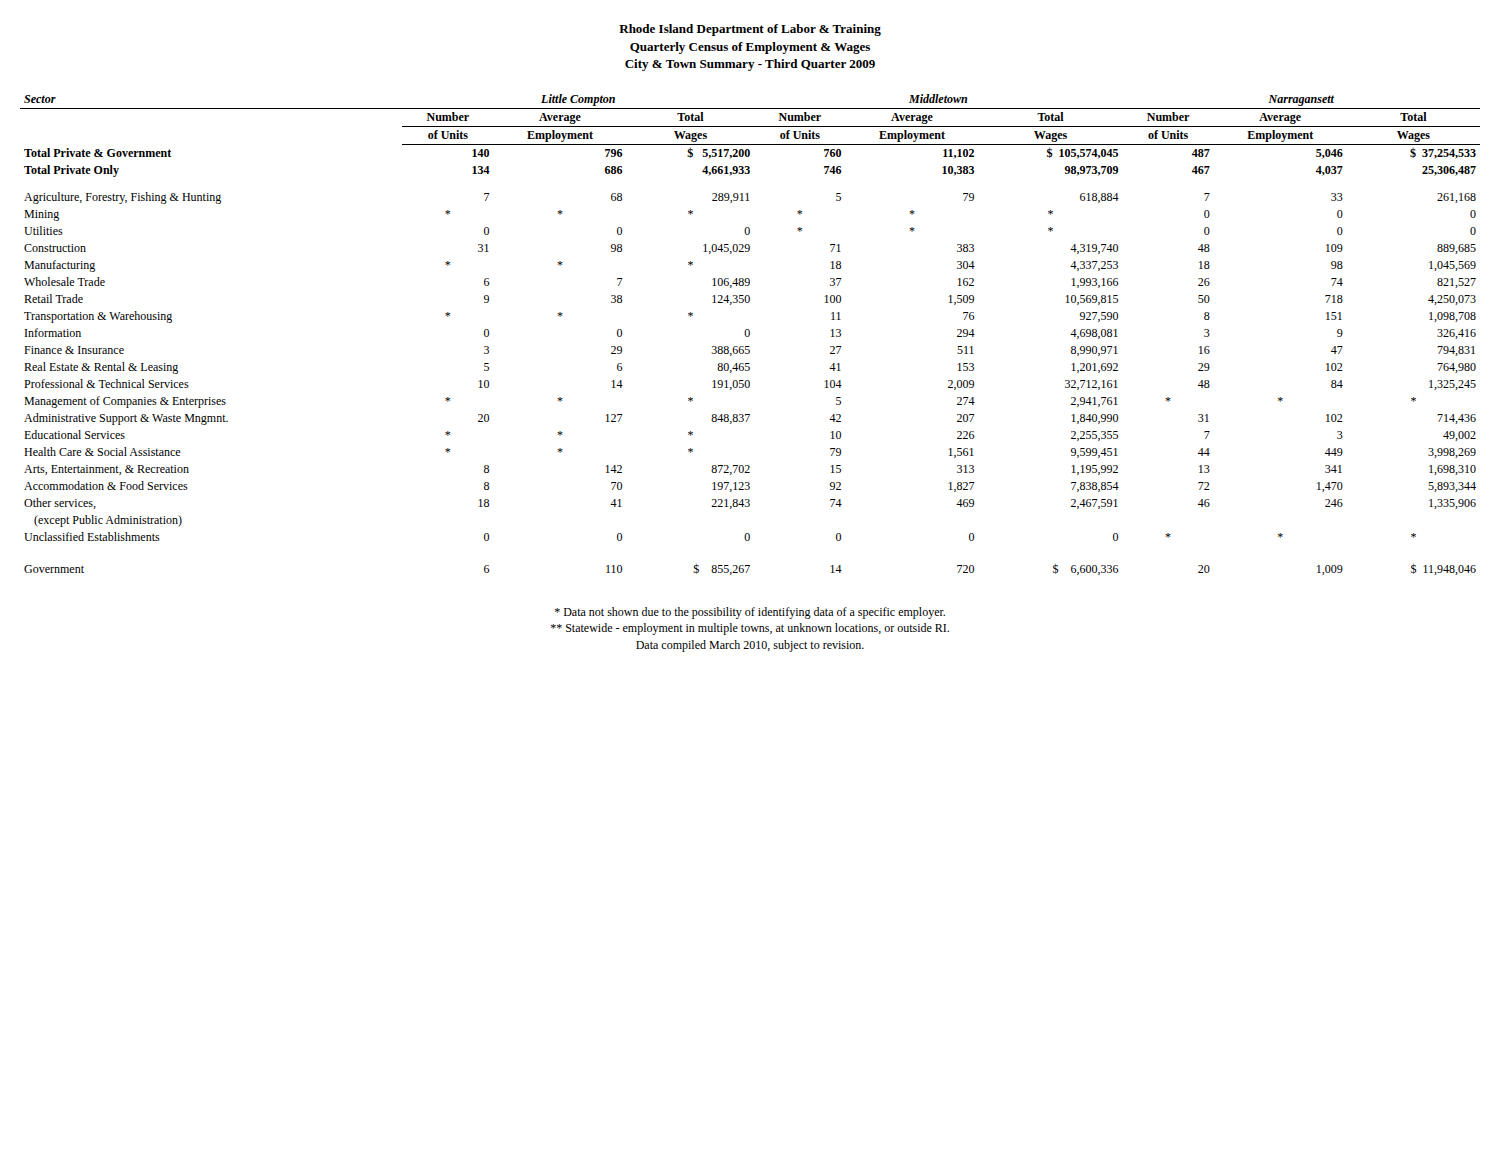Rhode Island Department of Labor & Training
Quarterly Census of Employment & Wages
City & Town Summary - Third Quarter 2009
| Sector | Little Compton | Middletown | Narragansett |
| --- | --- | --- | --- |
| | Number | Average | Total | Number | Average | Total | Number | Average | Total |
| | of Units | Employment | Wages | of Units | Employment | Wages | of Units | Employment | Wages |
| Total Private & Government | 140 | 796 | $ 5,517,200 | 760 | 11,102 | $ 105,574,045 | 487 | 5,046 | $ 37,254,533 |
| Total Private Only | 134 | 686 | 4,661,933 | 746 | 10,383 | 98,973,709 | 467 | 4,037 | 25,306,487 |
| Agriculture, Forestry, Fishing & Hunting | 7 | 68 | 289,911 | 5 | 79 | 618,884 | 7 | 33 | 261,168 |
| Mining | * | * | * | * | * | * | 0 | 0 | 0 |
| Utilities | 0 | 0 | 0 | * | * | * | 0 | 0 | 0 |
| Construction | 31 | 98 | 1,045,029 | 71 | 383 | 4,319,740 | 48 | 109 | 889,685 |
| Manufacturing | * | * | * | 18 | 304 | 4,337,253 | 18 | 98 | 1,045,569 |
| Wholesale Trade | 6 | 7 | 106,489 | 37 | 162 | 1,993,166 | 26 | 74 | 821,527 |
| Retail Trade | 9 | 38 | 124,350 | 100 | 1,509 | 10,569,815 | 50 | 718 | 4,250,073 |
| Transportation & Warehousing | * | * | * | 11 | 76 | 927,590 | 8 | 151 | 1,098,708 |
| Information | 0 | 0 | 0 | 13 | 294 | 4,698,081 | 3 | 9 | 326,416 |
| Finance & Insurance | 3 | 29 | 388,665 | 27 | 511 | 8,990,971 | 16 | 47 | 794,831 |
| Real Estate & Rental & Leasing | 5 | 6 | 80,465 | 41 | 153 | 1,201,692 | 29 | 102 | 764,980 |
| Professional & Technical Services | 10 | 14 | 191,050 | 104 | 2,009 | 32,712,161 | 48 | 84 | 1,325,245 |
| Management of Companies & Enterprises | * | * | * | 5 | 274 | 2,941,761 | * | * | * |
| Administrative Support & Waste Mngmnt. | 20 | 127 | 848,837 | 42 | 207 | 1,840,990 | 31 | 102 | 714,436 |
| Educational Services | * | * | * | 10 | 226 | 2,255,355 | 7 | 3 | 49,002 |
| Health Care & Social Assistance | * | * | * | 79 | 1,561 | 9,599,451 | 44 | 449 | 3,998,269 |
| Arts, Entertainment, & Recreation | 8 | 142 | 872,702 | 15 | 313 | 1,195,992 | 13 | 341 | 1,698,310 |
| Accommodation & Food Services | 8 | 70 | 197,123 | 92 | 1,827 | 7,838,854 | 72 | 1,470 | 5,893,344 |
| Other services, | 18 | 41 | 221,843 | 74 | 469 | 2,467,591 | 46 | 246 | 1,335,906 |
| (except Public Administration) | |
| Unclassified Establishments | 0 | 0 | 0 | 0 | 0 | 0 | * | * | * |
| Government | 6 | 110 | $ 855,267 | 14 | 720 | $ 6,600,336 | 20 | 1,009 | $ 11,948,046 |
* Data not shown due to the possibility of identifying data of a specific employer.
** Statewide - employment in multiple towns, at unknown locations, or outside RI.
Data compiled March 2010, subject to revision.